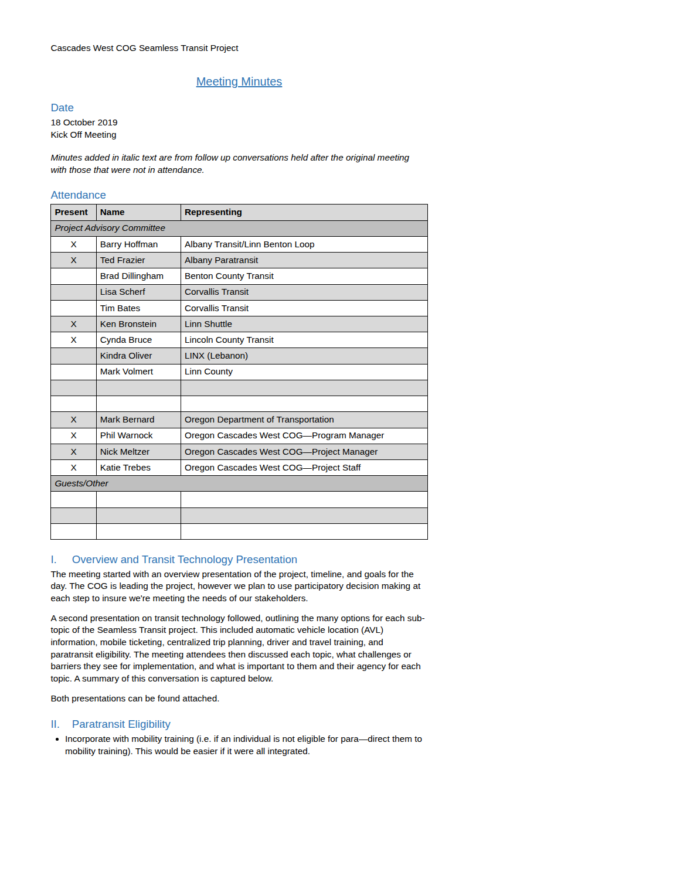Cascades West COG Seamless Transit Project
Meeting Minutes
Date
18 October 2019
Kick Off Meeting
Minutes added in italic text are from follow up conversations held after the original meeting with those that were not in attendance.
Attendance
| Present | Name | Representing |
| --- | --- | --- |
| Project Advisory Committee |
| X | Barry Hoffman | Albany Transit/Linn Benton Loop |
| X | Ted Frazier | Albany Paratransit |
| | Brad Dillingham | Benton County Transit |
| | Lisa Scherf | Corvallis Transit |
| | Tim Bates | Corvallis Transit |
| X | Ken Bronstein | Linn Shuttle |
| X | Cynda Bruce | Lincoln County Transit |
| | Kindra Oliver | LINX (Lebanon) |
| | Mark Volmert | Linn County |
| X | Mark Bernard | Oregon Department of Transportation |
| X | Phil Warnock | Oregon Cascades West COG—Program Manager |
| X | Nick Meltzer | Oregon Cascades West COG—Project Manager |
| X | Katie Trebes | Oregon Cascades West COG—Project Staff |
| Guests/Other |
I. Overview and Transit Technology Presentation
The meeting started with an overview presentation of the project, timeline, and goals for the day. The COG is leading the project, however we plan to use participatory decision making at each step to insure we're meeting the needs of our stakeholders.
A second presentation on transit technology followed, outlining the many options for each sub-topic of the Seamless Transit project. This included automatic vehicle location (AVL) information, mobile ticketing, centralized trip planning, driver and travel training, and paratransit eligibility. The meeting attendees then discussed each topic, what challenges or barriers they see for implementation, and what is important to them and their agency for each topic. A summary of this conversation is captured below.
Both presentations can be found attached.
II. Paratransit Eligibility
Incorporate with mobility training (i.e. if an individual is not eligible for para—direct them to mobility training). This would be easier if it were all integrated.